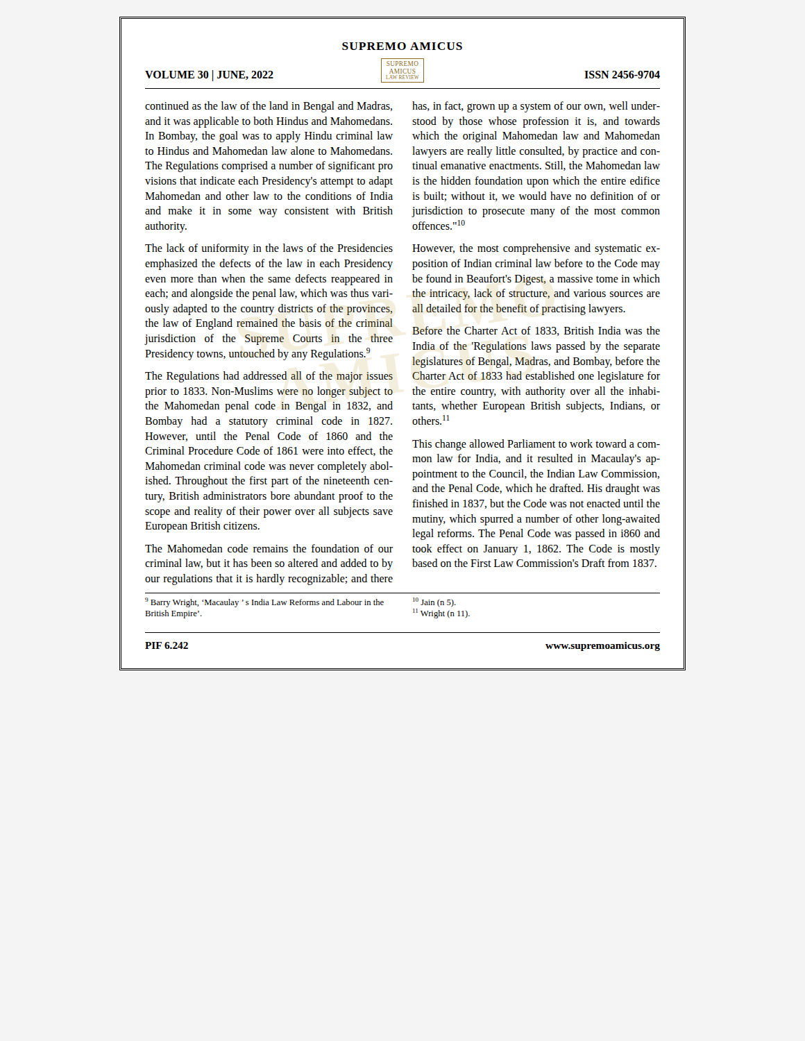SUPREMO
AMICUS
SUPREMO AMICUS
SUPREMO
AMICUSLAW REVIEW
VOLUME 30 | JUNE, 2022
ISSN 2456-9704
continued as the law of the land in Bengal and Madras, and it was applicable to both Hindus and Mahomedans. In Bombay, the goal was to apply Hindu criminal law to Hindus and Mahomedan law alone to Mahomedans. The Regulations comprised a number of significant pro visions that indicate each Presidency's attempt to adapt Mahomedan and other law to the conditions of India and make it in some way consistent with British authority.
The lack of uniformity in the laws of the Presidencies emphasized the defects of the law in each Presidency even more than when the same defects reappeared in each; and alongside the penal law, which was thus variously adapted to the country districts of the provinces, the law of England remained the basis of the criminal jurisdiction of the Supreme Courts in the three Presidency towns, untouched by any Regulations.9
The Regulations had addressed all of the major issues prior to 1833. Non-Muslims were no longer subject to the Mahomedan penal code in Bengal in 1832, and Bombay had a statutory criminal code in 1827. However, until the Penal Code of 1860 and the Criminal Procedure Code of 1861 were into effect, the Mahomedan criminal code was never completely abolished. Throughout the first part of the nineteenth century, British administrators bore abundant proof to the scope and reality of their power over all subjects save European British citizens.
The Mahomedan code remains the foundation of our criminal law, but it has been so altered and added to by our regulations that it is hardly recognizable; and there has, in fact, grown up a system of our own, well understood by those whose profession it is, and towards which the original Mahomedan law and Mahomedan lawyers are really little consulted, by practice and continual emanative enactments. Still, the Mahomedan law is the hidden foundation upon which the entire edifice is built; without it, we would have no definition of or jurisdiction to prosecute many of the most common offences."10
However, the most comprehensive and systematic exposition of Indian criminal law before to the Code may be found in Beaufort's Digest, a massive tome in which the intricacy, lack of structure, and various sources are all detailed for the benefit of practising lawyers.
Before the Charter Act of 1833, British India was the India of the 'Regulations laws passed by the separate legislatures of Bengal, Madras, and Bombay, before the Charter Act of 1833 had established one legislature for the entire country, with authority over all the inhabitants, whether European British subjects, Indians, or others.11
This change allowed Parliament to work toward a common law for India, and it resulted in Macaulay's appointment to the Council, the Indian Law Commission, and the Penal Code, which he drafted. His draught was finished in 1837, but the Code was not enacted until the mutiny, which spurred a number of other long-awaited legal reforms. The Penal Code was passed in i860 and took effect on January 1, 1862. The Code is mostly based on the First Law Commission's Draft from 1837.
9 Barry Wright, ‘Macaulay ’ s India Law Reforms and Labour in the British Empire’.
10 Jain (n 5).
11 Wright (n 11).
PIF 6.242
www.supremoamicus.org